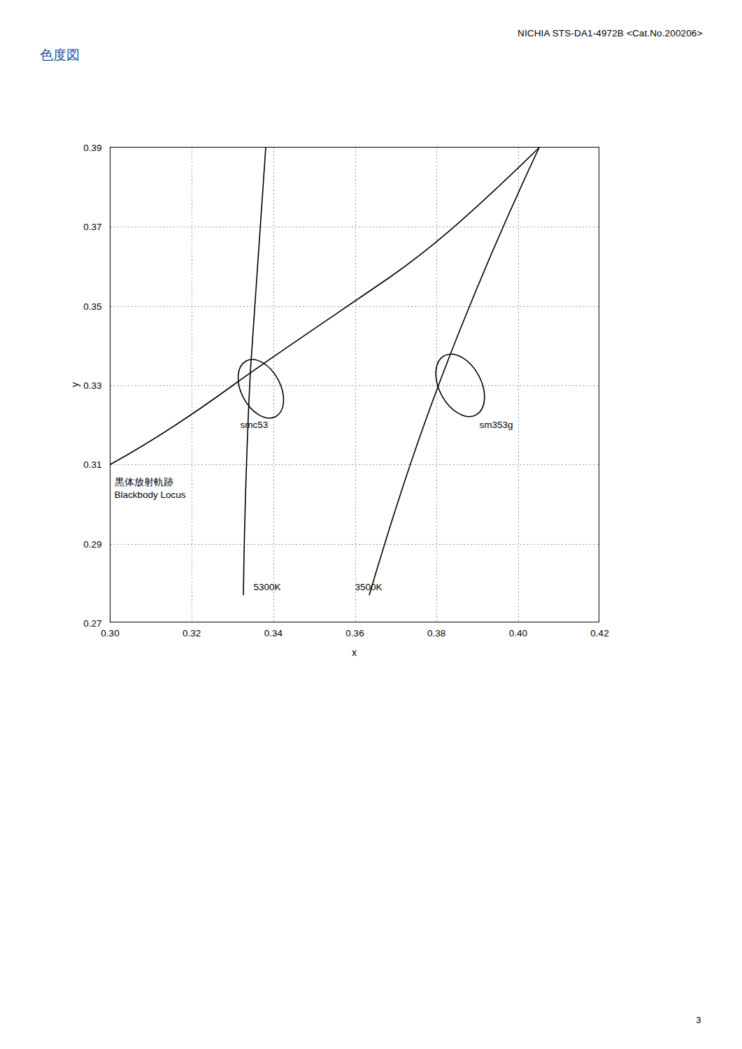NICHIA STS-DA1-4972B <Cat.No.200206>
色度図
0.30
0.32
0.34
0.36
0.38
0.40
0.42
0.39
0.37
0.35
0.33
0.31
0.29
0.27
x
y
smc53
sm353g
5300K
3500K
黒体放射軌跡
Blackbody Locus
3